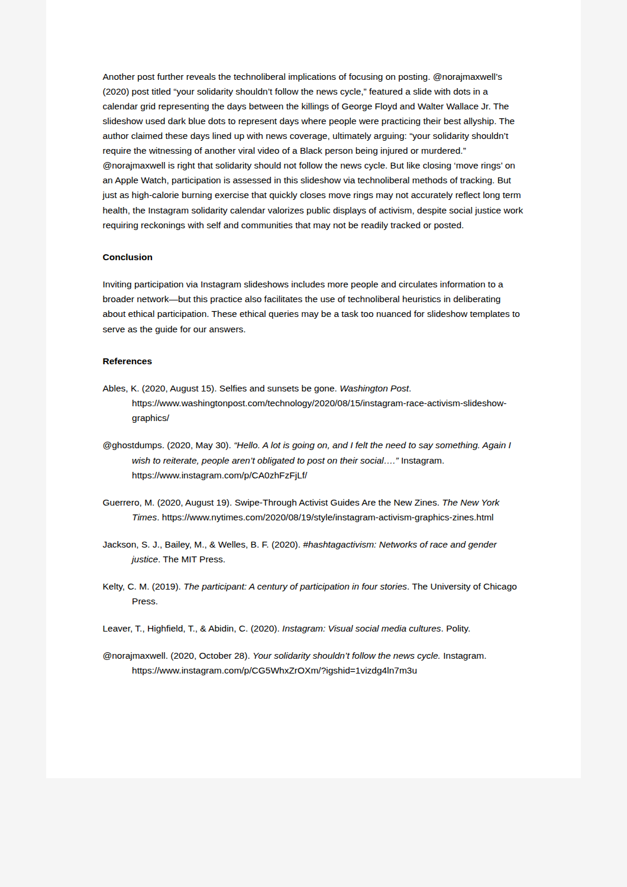Another post further reveals the technoliberal implications of focusing on posting. @norajmaxwell’s (2020) post titled “your solidarity shouldn’t follow the news cycle,” featured a slide with dots in a calendar grid representing the days between the killings of George Floyd and Walter Wallace Jr. The slideshow used dark blue dots to represent days where people were practicing their best allyship. The author claimed these days lined up with news coverage, ultimately arguing: “your solidarity shouldn’t require the witnessing of another viral video of a Black person being injured or murdered.” @norajmaxwell is right that solidarity should not follow the news cycle. But like closing ‘move rings’ on an Apple Watch, participation is assessed in this slideshow via technoliberal methods of tracking. But just as high-calorie burning exercise that quickly closes move rings may not accurately reflect long term health, the Instagram solidarity calendar valorizes public displays of activism, despite social justice work requiring reckonings with self and communities that may not be readily tracked or posted.
Conclusion
Inviting participation via Instagram slideshows includes more people and circulates information to a broader network—but this practice also facilitates the use of technoliberal heuristics in deliberating about ethical participation. These ethical queries may be a task too nuanced for slideshow templates to serve as the guide for our answers.
References
Ables, K. (2020, August 15). Selfies and sunsets be gone. Washington Post. https://www.washingtonpost.com/technology/2020/08/15/instagram-race-activism-slideshow-graphics/
@ghostdumps. (2020, May 30). “Hello. A lot is going on, and I felt the need to say something. Again I wish to reiterate, people aren’t obligated to post on their social….” Instagram. https://www.instagram.com/p/CA0zhFzFjLf/
Guerrero, M. (2020, August 19). Swipe-Through Activist Guides Are the New Zines. The New York Times. https://www.nytimes.com/2020/08/19/style/instagram-activism-graphics-zines.html
Jackson, S. J., Bailey, M., & Welles, B. F. (2020). #hashtagactivism: Networks of race and gender justice. The MIT Press.
Kelty, C. M. (2019). The participant: A century of participation in four stories. The University of Chicago Press.
Leaver, T., Highfield, T., & Abidin, C. (2020). Instagram: Visual social media cultures. Polity.
@norajmaxwell. (2020, October 28). Your solidarity shouldn’t follow the news cycle. Instagram. https://www.instagram.com/p/CG5WhxZrOXm/?igshid=1vizdg4ln7m3u